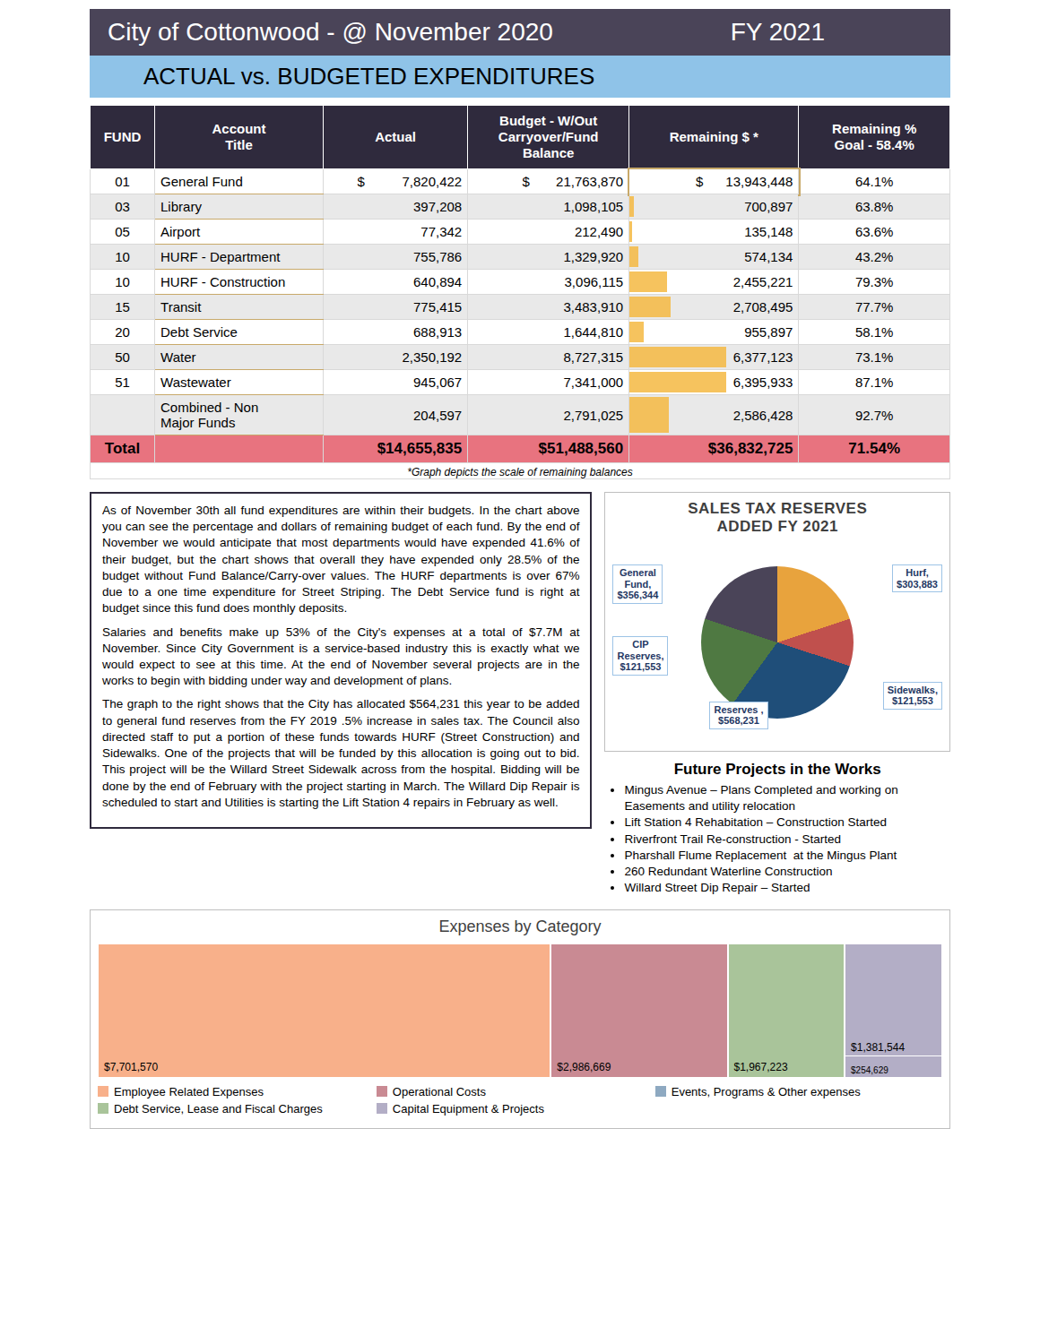City of Cottonwood - @ November 2020
FY 2021
ACTUAL vs. BUDGETED EXPENDITURES
| FUND | Account Title | Actual | Budget - W/Out Carryover/Fund Balance | Remaining $ * | Remaining % Goal - 58.4% |
| --- | --- | --- | --- | --- | --- |
| 01 | General Fund | $ 7,820,422 | $ 21,763,870 | $ 13,943,448 | 64.1% |
| 03 | Library | 397,208 | 1,098,105 | 700,897 | 63.8% |
| 05 | Airport | 77,342 | 212,490 | 135,148 | 63.6% |
| 10 | HURF - Department | 755,786 | 1,329,920 | 574,134 | 43.2% |
| 10 | HURF - Construction | 640,894 | 3,096,115 | 2,455,221 | 79.3% |
| 15 | Transit | 775,415 | 3,483,910 | 2,708,495 | 77.7% |
| 20 | Debt Service | 688,913 | 1,644,810 | 955,897 | 58.1% |
| 50 | Water | 2,350,192 | 8,727,315 | 6,377,123 | 73.1% |
| 51 | Wastewater | 945,067 | 7,341,000 | 6,395,933 | 87.1% |
| | Combined - Non Major Funds | 204,597 | 2,791,025 | 2,586,428 | 92.7% |
| Total | | $14,655,835 | $51,488,560 | $36,832,725 | 71.54% |
*Graph depicts the scale of remaining balances
As of November 30th all fund expenditures are within their budgets. In the chart above you can see the percentage and dollars of remaining budget of each fund. By the end of November we would anticipate that most departments would have expended 41.6% of their budget, but the chart shows that overall they have expended only 28.5% of the budget without Fund Balance/Carry-over values. The HURF departments is over 67% due to a one time expenditure for Street Striping. The Debt Service fund is right at budget since this fund does monthly deposits.
Salaries and benefits make up 53% of the City's expenses at a total of $7.7M at November. Since City Government is a service-based industry this is exactly what we would expect to see at this time. At the end of November several projects are in the works to begin with bidding under way and development of plans.
The graph to the right shows that the City has allocated $564,231 this year to be added to general fund reserves from the FY 2019 .5% increase in sales tax. The Council also directed staff to put a portion of these funds towards HURF (Street Construction) and Sidewalks. One of the projects that will be funded by this allocation is going out to bid. This project will be the Willard Street Sidewalk across from the hospital. Bidding will be done by the end of February with the project starting in March. The Willard Dip Repair is scheduled to start and Utilities is starting the Lift Station 4 repairs in February as well.
SALES TAX RESERVES
ADDED FY 2021
General
Fund,
$356,344
CIP
Reserves,
$121,553
Reserves ,
$568,231
Sidewalks,
$121,553
Hurf,
$303,883
Future Projects in the Works
Mingus Avenue – Plans Completed and working on Easements and utility relocation
Lift Station 4 Rehabitation – Construction Started
Riverfront Trail Re-construction - Started
Pharshall Flume Replacement at the Mingus Plant
260 Redundant Waterline Construction
Willard Street Dip Repair – Started
Expenses by Category
$7,701,570
$2,986,669
$1,967,223
$1,381,544
$254,629
Employee Related Expenses
Operational Costs
Events, Programs & Other expenses
Debt Service, Lease and Fiscal Charges
Capital Equipment & Projects